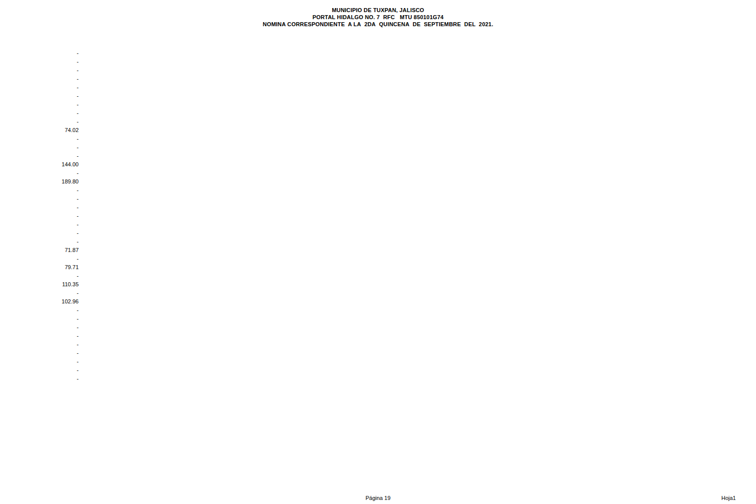MUNICIPIO DE TUXPAN, JALISCO
PORTAL HIDALGO NO. 7 RFC MTU 850101G74
NOMINA CORRESPONDIENTE A LA 2DA QUINCENA DE SEPTIEMBRE DEL 2021.
-
-
-
-
-
-
-
-
-
74.02
-
-
-
144.00
-
189.80
-
-
-
-
-
-
-
71.87
-
79.71
-
110.35
-
102.96
-
-
-
-
-
-
-
-
-
Página 19 Hoja1